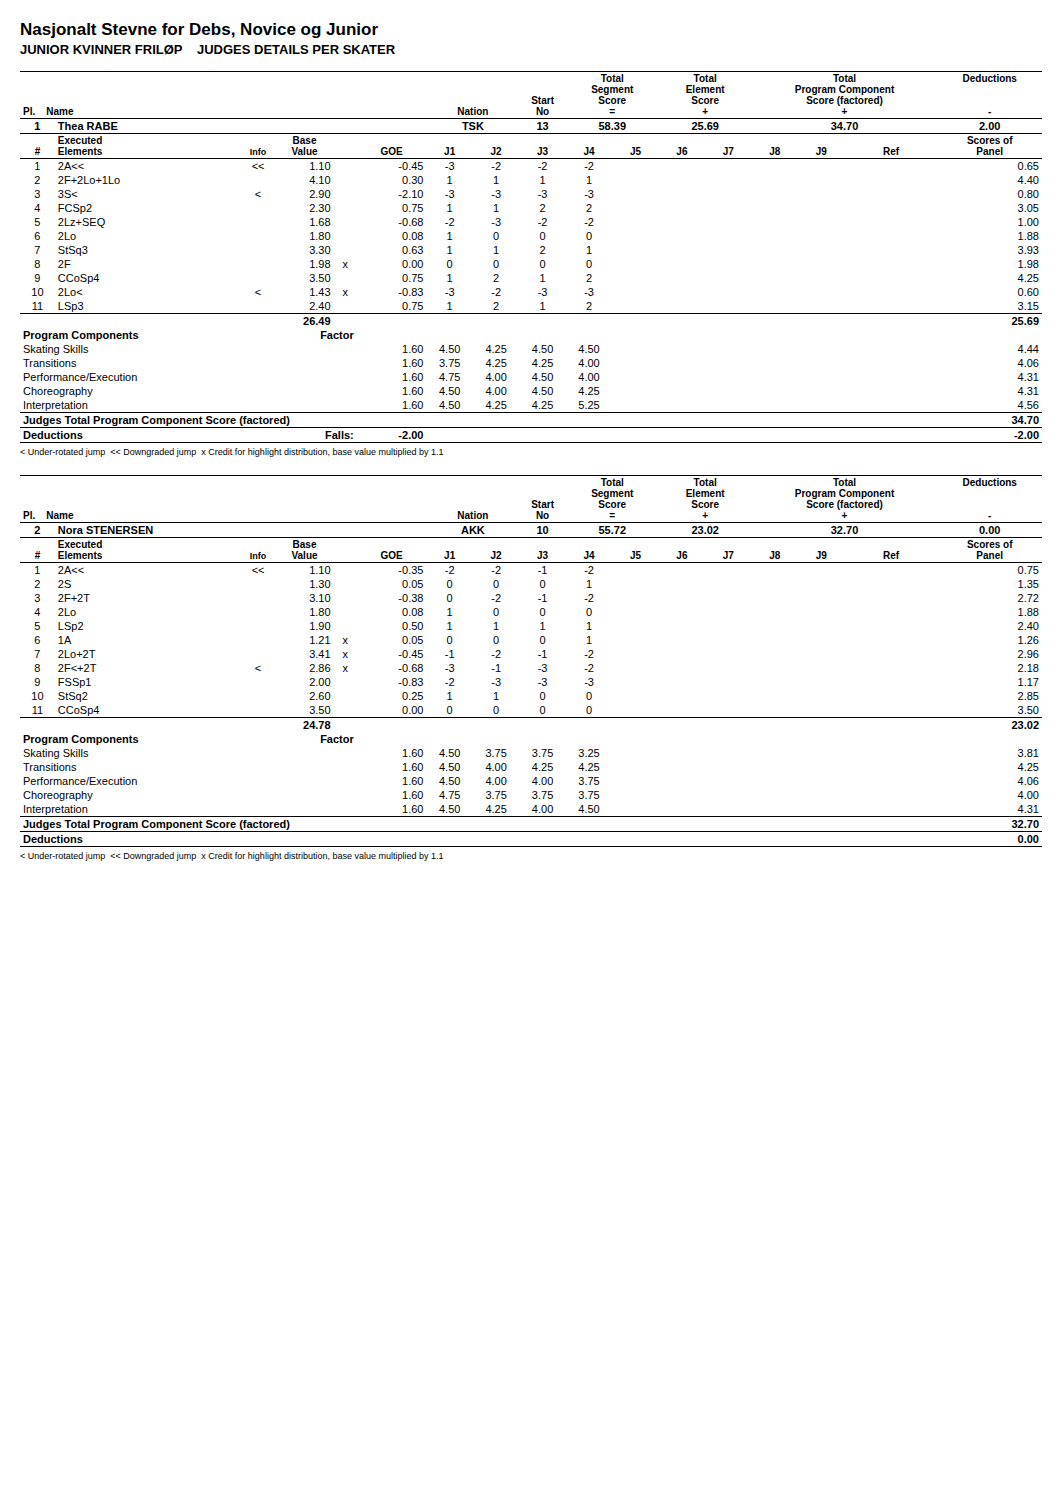Nasjonalt Stevne for Debs, Novice og Junior
JUNIOR KVINNER FRILØP JUDGES DETAILS PER SKATER
| Pl. Name | | Nation | Start No | Total Segment Score = | Total Element Score + | Total Program Component Score (factored) + | Deductions - |
| 1 | Thea RABE | | TSK | 13 | 58.39 | 25.69 | 34.70 | 2.00 |
| # | Executed Elements | Info | Base Value | | GOE | J1 | J2 | J3 | J4 | J5 | J6 | J7 | J8 | J9 | Ref | Scores of Panel |
| 1 | 2A<< | << | 1.10 | | -0.45 | -3 | -2 | -2 | -2 | | | | | | | 0.65 |
| 2 | 2F+2Lo+1Lo | | 4.10 | | 0.30 | 1 | 1 | 1 | 1 | | | | | | | 4.40 |
| 3 | 3S< | < | 2.90 | | -2.10 | -3 | -3 | -3 | -3 | | | | | | | 0.80 |
| 4 | FCSp2 | | 2.30 | | 0.75 | 1 | 1 | 2 | 2 | | | | | | | 3.05 |
| 5 | 2Lz+SEQ | | 1.68 | | -0.68 | -2 | -3 | -2 | -2 | | | | | | | 1.00 |
| 6 | 2Lo | | 1.80 | | 0.08 | 1 | 0 | 0 | 0 | | | | | | | 1.88 |
| 7 | StSq3 | | 3.30 | | 0.63 | 1 | 1 | 2 | 1 | | | | | | | 3.93 |
| 8 | 2F | | 1.98 | x | 0.00 | 0 | 0 | 0 | 0 | | | | | | | 1.98 |
| 9 | CCoSp4 | | 3.50 | | 0.75 | 1 | 2 | 1 | 2 | | | | | | | 4.25 |
| 10 | 2Lo< | < | 1.43 | x | -0.83 | -3 | -2 | -3 | -3 | | | | | | | 0.60 |
| 11 | LSp3 | | 2.40 | | 0.75 | 1 | 2 | 1 | 2 | | | | | | | 3.15 |
| | | | 26.49 | | | | 25.69 |
| Program Components | Factor | |
| Skating Skills | | 1.60 | 4.50 | 4.25 | 4.50 | 4.50 | | | | | | | 4.44 |
| Transitions | | 1.60 | 3.75 | 4.25 | 4.25 | 4.00 | | | | | | | 4.06 |
| Performance/Execution | | 1.60 | 4.75 | 4.00 | 4.50 | 4.00 | | | | | | | 4.31 |
| Choreography | | 1.60 | 4.50 | 4.00 | 4.50 | 4.25 | | | | | | | 4.31 |
| Interpretation | | 1.60 | 4.50 | 4.25 | 4.25 | 5.25 | | | | | | | 4.56 |
| Judges Total Program Component Score (factored) | | 34.70 |
| Deductions | Falls: | -2.00 | | -2.00 |
< Under-rotated jump << Downgraded jump x Credit for highlight distribution, base value multiplied by 1.1
| Pl. Name | | Nation | Start No | Total Segment Score = | Total Element Score + | Total Program Component Score (factored) + | Deductions - |
| 2 | Nora STENERSEN | | AKK | 10 | 55.72 | 23.02 | 32.70 | 0.00 |
| # | Executed Elements | Info | Base Value | | GOE | J1 | J2 | J3 | J4 | J5 | J6 | J7 | J8 | J9 | Ref | Scores of Panel |
| 1 | 2A<< | << | 1.10 | | -0.35 | -2 | -2 | -1 | -2 | | | | | | | 0.75 |
| 2 | 2S | | 1.30 | | 0.05 | 0 | 0 | 0 | 1 | | | | | | | 1.35 |
| 3 | 2F+2T | | 3.10 | | -0.38 | 0 | -2 | -1 | -2 | | | | | | | 2.72 |
| 4 | 2Lo | | 1.80 | | 0.08 | 1 | 0 | 0 | 0 | | | | | | | 1.88 |
| 5 | LSp2 | | 1.90 | | 0.50 | 1 | 1 | 1 | 1 | | | | | | | 2.40 |
| 6 | 1A | | 1.21 | x | 0.05 | 0 | 0 | 0 | 1 | | | | | | | 1.26 |
| 7 | 2Lo+2T | | 3.41 | x | -0.45 | -1 | -2 | -1 | -2 | | | | | | | 2.96 |
| 8 | 2F<+2T | < | 2.86 | x | -0.68 | -3 | -1 | -3 | -2 | | | | | | | 2.18 |
| 9 | FSSp1 | | 2.00 | | -0.83 | -2 | -3 | -3 | -3 | | | | | | | 1.17 |
| 10 | StSq2 | | 2.60 | | 0.25 | 1 | 1 | 0 | 0 | | | | | | | 2.85 |
| 11 | CCoSp4 | | 3.50 | | 0.00 | 0 | 0 | 0 | 0 | | | | | | | 3.50 |
| | | | 24.78 | | | | 23.02 |
| Program Components | Factor | |
| Skating Skills | | 1.60 | 4.50 | 3.75 | 3.75 | 3.25 | | | | | | | 3.81 |
| Transitions | | 1.60 | 4.50 | 4.00 | 4.25 | 4.25 | | | | | | | 4.25 |
| Performance/Execution | | 1.60 | 4.50 | 4.00 | 4.00 | 3.75 | | | | | | | 4.06 |
| Choreography | | 1.60 | 4.75 | 3.75 | 3.75 | 3.75 | | | | | | | 4.00 |
| Interpretation | | 1.60 | 4.50 | 4.25 | 4.00 | 4.50 | | | | | | | 4.31 |
| Judges Total Program Component Score (factored) | | 32.70 |
| Deductions | | 0.00 |
< Under-rotated jump << Downgraded jump x Credit for highlight distribution, base value multiplied by 1.1